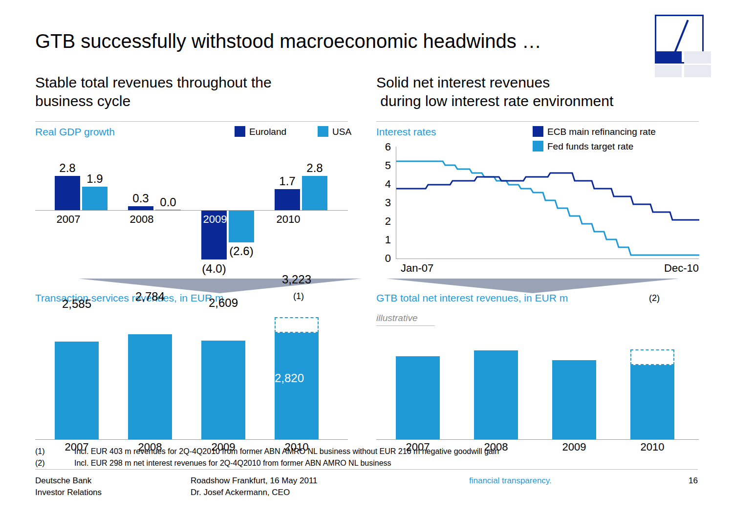GTB successfully withstood macroeconomic headwinds …
Stable total revenues throughout the
business cycle
Solid net interest revenues
during low interest rate environment
Real GDP growth
Interest rates
Euroland
USA
ECB main refinancing rate
Fed funds target rate
2.8
1.9
2007
0.3
0.0
2008
(4.0)
(2.6)
2009
1.7
2.8
2010
6 5 4 3 2 1 0
Jan-07
Dec-10
Transaction services revenues, in EUR m
GTB total net interest revenues, in EUR m
2,585
2007
2,784
2008
2,609
2009
3,223
(1)
2,820
2010
illustrative
2007
2008
2009
(2)
2010
(1) Incl. EUR 403 m revenues for 2Q-4Q2010 from former ABN AMRO NL business without EUR 216 m negative goodwill gain
(2) Incl. EUR 298 m net interest revenues for 2Q-4Q2010 from former ABN AMRO NL business
Deutsche Bank
Investor Relations
Roadshow Frankfurt, 16 May 2011
Dr. Josef Ackermann, CEO
financial transparency.
16